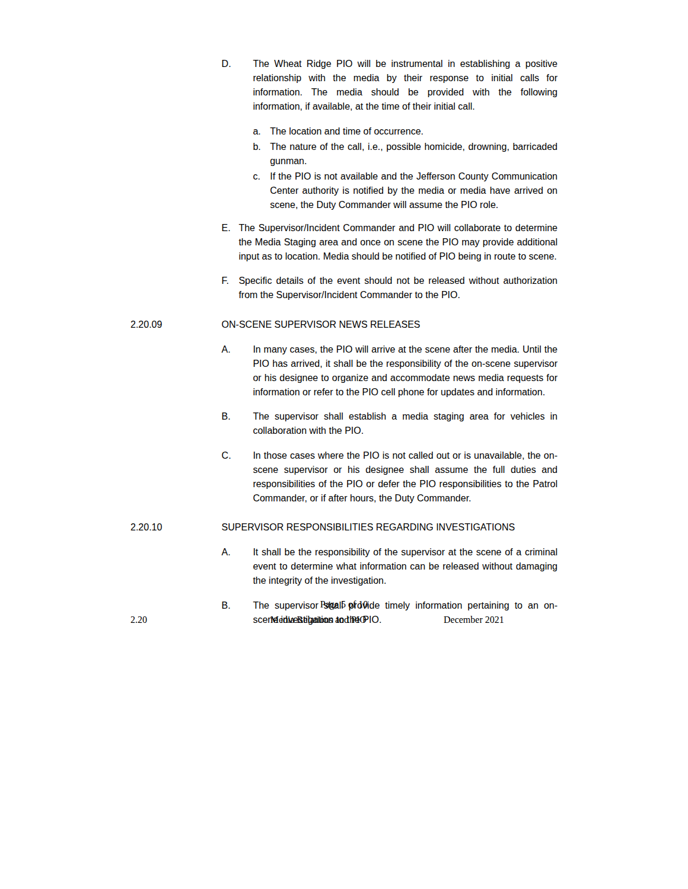D.
The Wheat Ridge PIO will be instrumental in establishing a positive relationship with the media by their response to initial calls for information. The media should be provided with the following information, if available, at the time of their initial call.
a.
The location and time of occurrence.
b.
The nature of the call, i.e., possible homicide, drowning, barricaded gunman.
c.
If the PIO is not available and the Jefferson County Communication Center authority is notified by the media or media have arrived on scene, the Duty Commander will assume the PIO role.
E.
The Supervisor/Incident Commander and PIO will collaborate to determine the Media Staging area and once on scene the PIO may provide additional input as to location. Media should be notified of PIO being in route to scene.
F.
Specific details of the event should not be released without authorization from the Supervisor/Incident Commander to the PIO.
2.20.09
ON-SCENE SUPERVISOR NEWS RELEASES
A.
In many cases, the PIO will arrive at the scene after the media. Until the PIO has arrived, it shall be the responsibility of the on-scene supervisor or his designee to organize and accommodate news media requests for information or refer to the PIO cell phone for updates and information.
B.
The supervisor shall establish a media staging area for vehicles in collaboration with the PIO.
C.
In those cases where the PIO is not called out or is unavailable, the on-scene supervisor or his designee shall assume the full duties and responsibilities of the PIO or defer the PIO responsibilities to the Patrol Commander, or if after hours, the Duty Commander.
2.20.10
SUPERVISOR RESPONSIBILITIES REGARDING INVESTIGATIONS
A.
It shall be the responsibility of the supervisor at the scene of a criminal event to determine what information can be released without damaging the integrity of the investigation.
B.
The supervisor shall provide timely information pertaining to an on-scene investigation to the PIO.
Page 5 of 10
2.20
Media Relations and PIO
December 2021